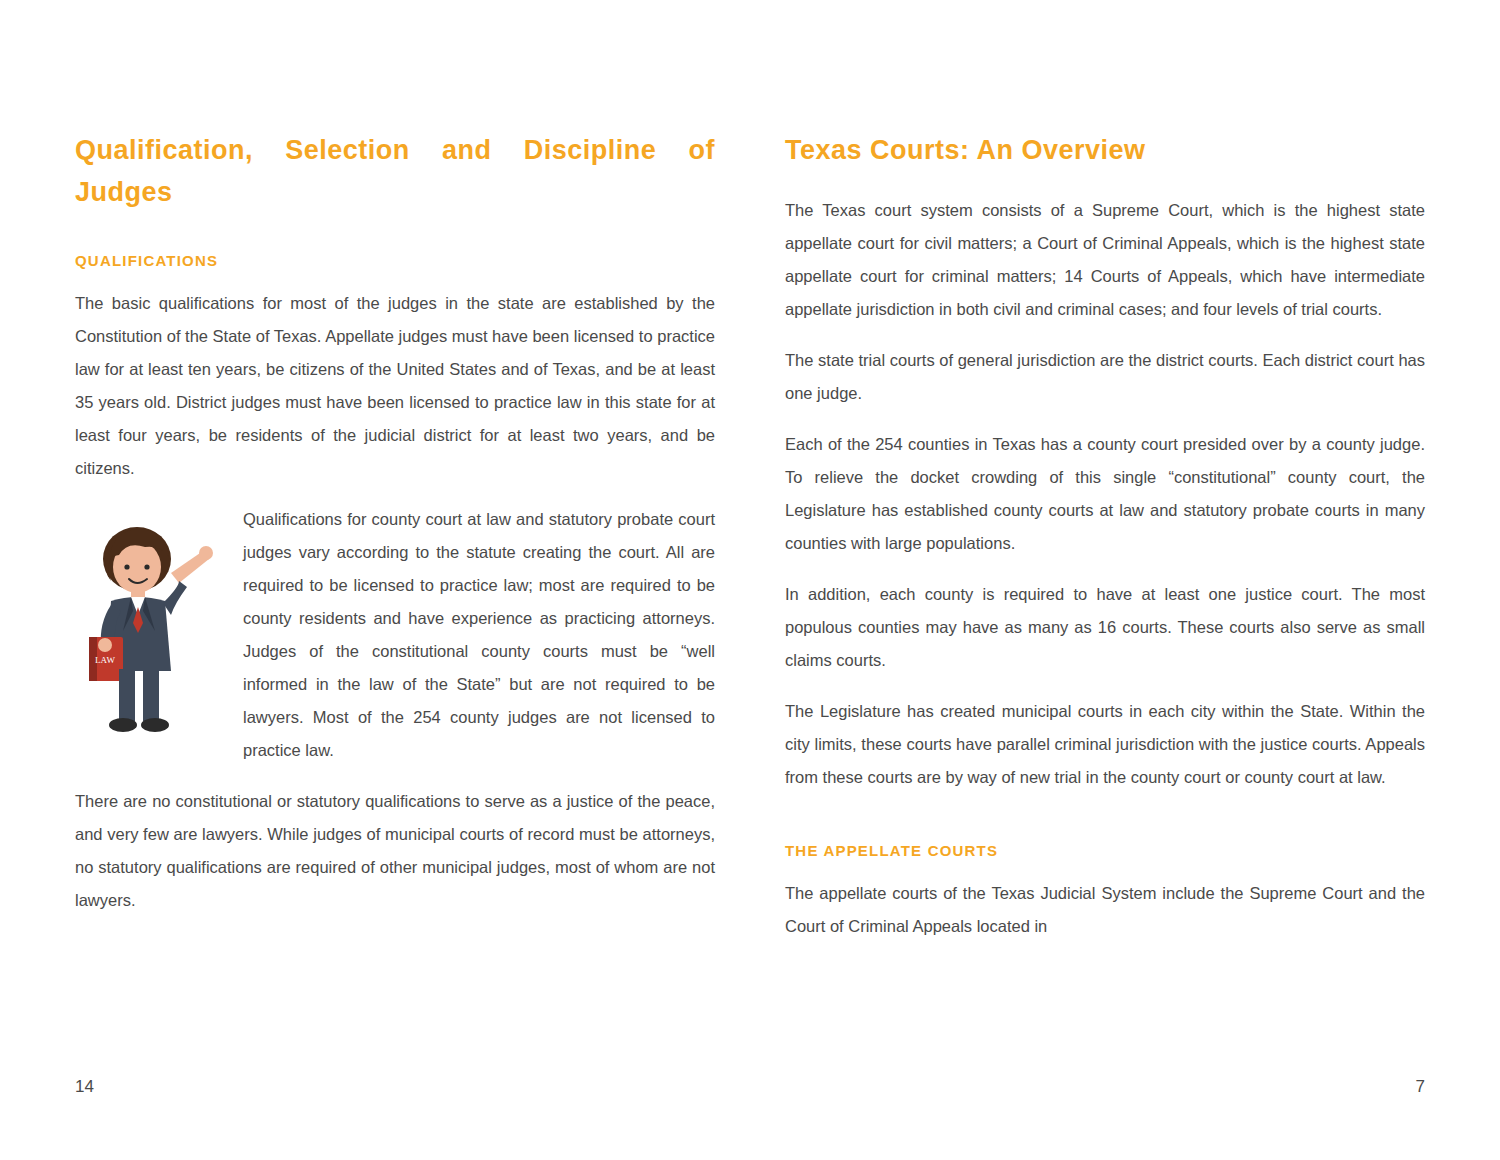Qualification, Selection and Discipline of Judges
Qualifications
The basic qualifications for most of the judges in the state are established by the Constitution of the State of Texas. Appellate judges must have been licensed to practice law for at least ten years, be citizens of the United States and of Texas, and be at least 35 years old. District judges must have been licensed to practice law in this state for at least four years, be residents of the judicial district for at least two years, and be citizens.
LAW
Qualifications for county court at law and statutory probate court judges vary according to the statute creating the court. All are required to be licensed to practice law; most are required to be county residents and have experience as practicing attorneys. Judges of the constitutional county courts must be “well informed in the law of the State” but are not required to be lawyers. Most of the 254 county judges are not licensed to practice law.
There are no constitutional or statutory qualifications to serve as a justice of the peace, and very few are lawyers. While judges of municipal courts of record must be attorneys, no statutory qualifications are required of other municipal judges, most of whom are not lawyers.
Texas Courts: An Overview
The Texas court system consists of a Supreme Court, which is the highest state appellate court for civil matters; a Court of Criminal Appeals, which is the highest state appellate court for criminal matters; 14 Courts of Appeals, which have intermediate appellate jurisdiction in both civil and criminal cases; and four levels of trial courts.
The state trial courts of general jurisdiction are the district courts. Each district court has one judge.
Each of the 254 counties in Texas has a county court presided over by a county judge. To relieve the docket crowding of this single “constitutional” county court, the Legislature has established county courts at law and statutory probate courts in many counties with large populations.
In addition, each county is required to have at least one justice court. The most populous counties may have as many as 16 courts. These courts also serve as small claims courts.
The Legislature has created municipal courts in each city within the State. Within the city limits, these courts have parallel criminal jurisdiction with the justice courts. Appeals from these courts are by way of new trial in the county court or county court at law.
The Appellate Courts
The appellate courts of the Texas Judicial System include the Supreme Court and the Court of Criminal Appeals located in
14
7